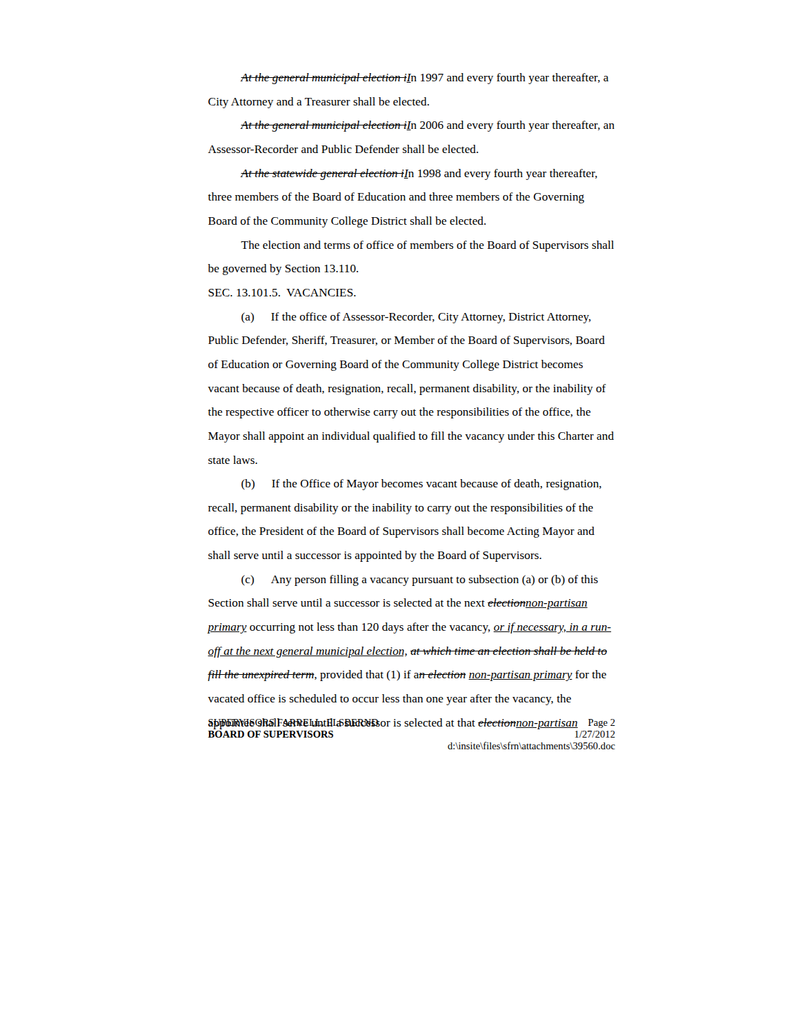At the general municipal election i In 1997 and every fourth year thereafter, a City Attorney and a Treasurer shall be elected.
At the general municipal election i In 2006 and every fourth year thereafter, an Assessor-Recorder and Public Defender shall be elected.
At the statewide general election i In 1998 and every fourth year thereafter, three members of the Board of Education and three members of the Governing Board of the Community College District shall be elected.
The election and terms of office of members of the Board of Supervisors shall be governed by Section 13.110.
SEC. 13.101.5. VACANCIES.
(a) If the office of Assessor-Recorder, City Attorney, District Attorney, Public Defender, Sheriff, Treasurer, or Member of the Board of Supervisors, Board of Education or Governing Board of the Community College District becomes vacant because of death, resignation, recall, permanent disability, or the inability of the respective officer to otherwise carry out the responsibilities of the office, the Mayor shall appoint an individual qualified to fill the vacancy under this Charter and state laws.
(b) If the Office of Mayor becomes vacant because of death, resignation, recall, permanent disability or the inability to carry out the responsibilities of the office, the President of the Board of Supervisors shall become Acting Mayor and shall serve until a successor is appointed by the Board of Supervisors.
(c) Any person filling a vacancy pursuant to subsection (a) or (b) of this Section shall serve until a successor is selected at the next election non-partisan primary occurring not less than 120 days after the vacancy, or if necessary, in a run-off at the next general municipal election, at which time an election shall be held to fill the unexpired term, provided that (1) if an election non-partisan primary for the vacated office is scheduled to occur less than one year after the vacancy, the appointee shall serve until a successor is selected at that election non-partisan
SUPERVISORS FARRELL, ELSBERND
BOARD OF SUPERVISORS
Page 2
1/27/2012
d:\insite\files\sfrn\attachments\39560.doc